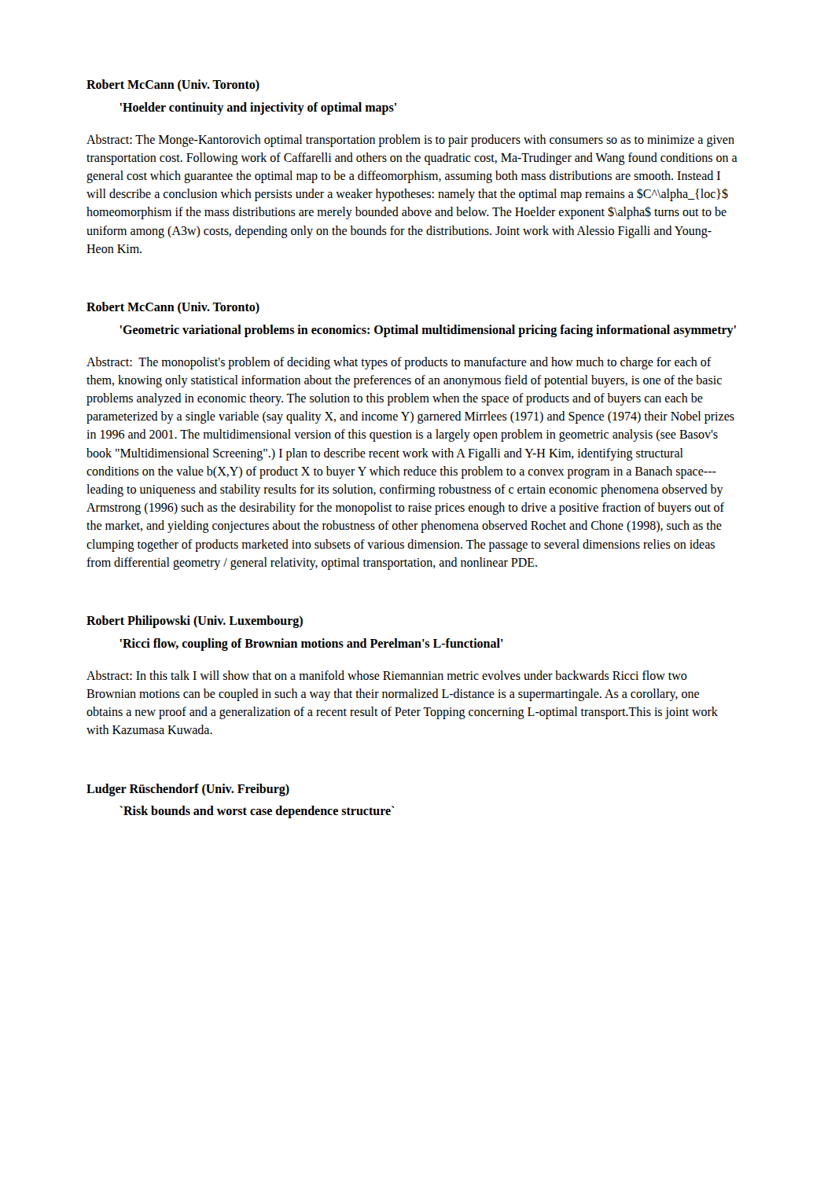Robert McCann (Univ. Toronto)
'Hoelder continuity and injectivity of optimal maps'
Abstract: The Monge-Kantorovich optimal transportation problem is to pair producers with consumers so as to minimize a given transportation cost. Following work of Caffarelli and others on the quadratic cost, Ma-Trudinger and Wang found conditions on a general cost which guarantee the optimal map to be a diffeomorphism, assuming both mass distributions are smooth. Instead I will describe a conclusion which persists under a weaker hypotheses: namely that the optimal map remains a $C^\alpha_{loc}$ homeomorphism if the mass distributions are merely bounded above and below. The Hoelder exponent $\alpha$ turns out to be uniform among (A3w) costs, depending only on the bounds for the distributions. Joint work with Alessio Figalli and Young-Heon Kim.
Robert McCann (Univ. Toronto)
'Geometric variational problems in economics: Optimal multidimensional pricing facing informational asymmetry'
Abstract: The monopolist's problem of deciding what types of products to manufacture and how much to charge for each of them, knowing only statistical information about the preferences of an anonymous field of potential buyers, is one of the basic problems analyzed in economic theory. The solution to this problem when the space of products and of buyers can each be parameterized by a single variable (say quality X, and income Y) garnered Mirrlees (1971) and Spence (1974) their Nobel prizes in 1996 and 2001. The multidimensional version of this question is a largely open problem in geometric analysis (see Basov's book "Multidimensional Screening".) I plan to describe recent work with A Figalli and Y-H Kim, identifying structural conditions on the value b(X,Y) of product X to buyer Y which reduce this problem to a convex program in a Banach space--- leading to uniqueness and stability results for its solution, confirming robustness of c ertain economic phenomena observed by Armstrong (1996) such as the desirability for the monopolist to raise prices enough to drive a positive fraction of buyers out of the market, and yielding conjectures about the robustness of other phenomena observed Rochet and Chone (1998), such as the clumping together of products marketed into subsets of various dimension. The passage to several dimensions relies on ideas from differential geometry / general relativity, optimal transportation, and nonlinear PDE.
Robert Philipowski (Univ. Luxembourg)
'Ricci flow, coupling of Brownian motions and Perelman's L-functional'
Abstract: In this talk I will show that on a manifold whose Riemannian metric evolves under backwards Ricci flow two Brownian motions can be coupled in such a way that their normalized L-distance is a supermartingale. As a corollary, one obtains a new proof and a generalization of a recent result of Peter Topping concerning L-optimal transport.This is joint work with Kazumasa Kuwada.
Ludger Rüschendorf (Univ. Freiburg)
`Risk bounds and worst case dependence structure`